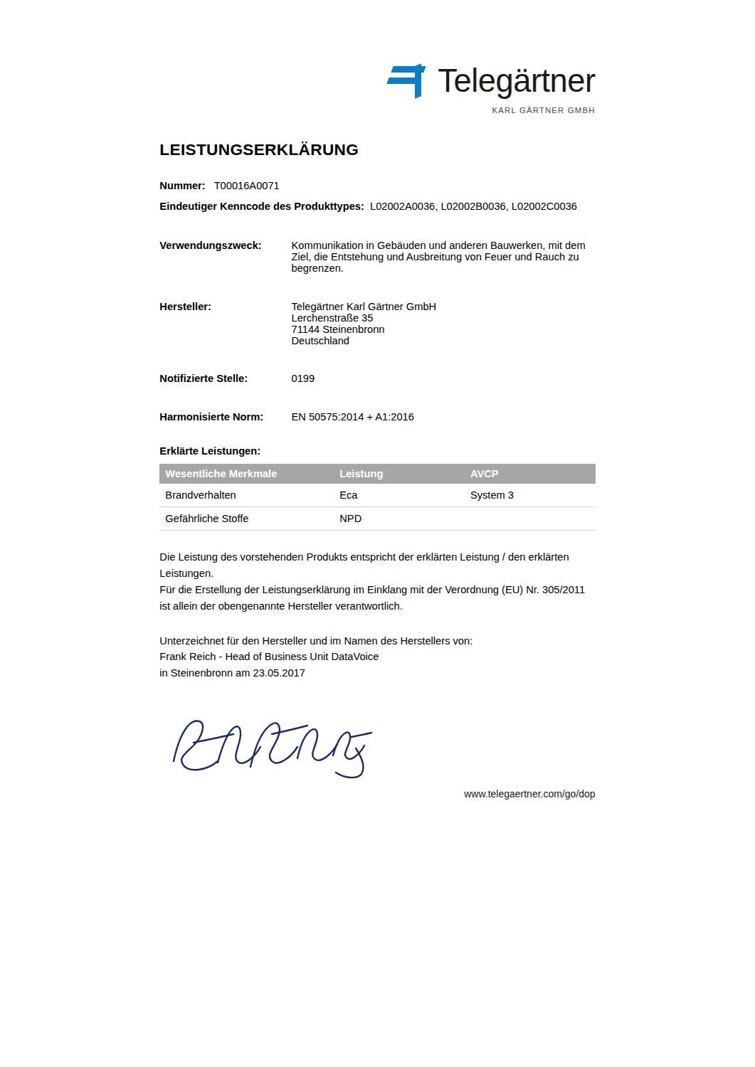Telegärtner
KARL GÄRTNER GMBH
LEISTUNGSERKLÄRUNG
Nummer: T00016A0071
Eindeutiger Kenncode des Produkttypes: L02002A0036, L02002B0036, L02002C0036
| Verwendungszweck: | Kommunikation in Gebäuden und anderen Bauwerken, mit dem Ziel, die Entstehung und Ausbreitung von Feuer und Rauch zu begrenzen. |
| Hersteller: | Telegärtner Karl Gärtner GmbH Lerchenstraße 35 71144 Steinenbronn Deutschland |
| Notifizierte Stelle: | 0199 |
| Harmonisierte Norm: | EN 50575:2014 + A1:2016 |
Erklärte Leistungen:
| Wesentliche Merkmale | Leistung | AVCP |
| --- | --- | --- |
| Brandverhalten | Eca | System 3 |
| Gefährliche Stoffe | NPD | |
Die Leistung des vorstehenden Produkts entspricht der erklärten Leistung / den erklärten Leistungen.
Für die Erstellung der Leistungserklärung im Einklang mit der Verordnung (EU) Nr. 305/2011 ist allein der obengenannte Hersteller verantwortlich.
Unterzeichnet für den Hersteller und im Namen des Herstellers von:
Frank Reich - Head of Business Unit DataVoice
in Steinenbronn am 23.05.2017
www.telegaertner.com/go/dop